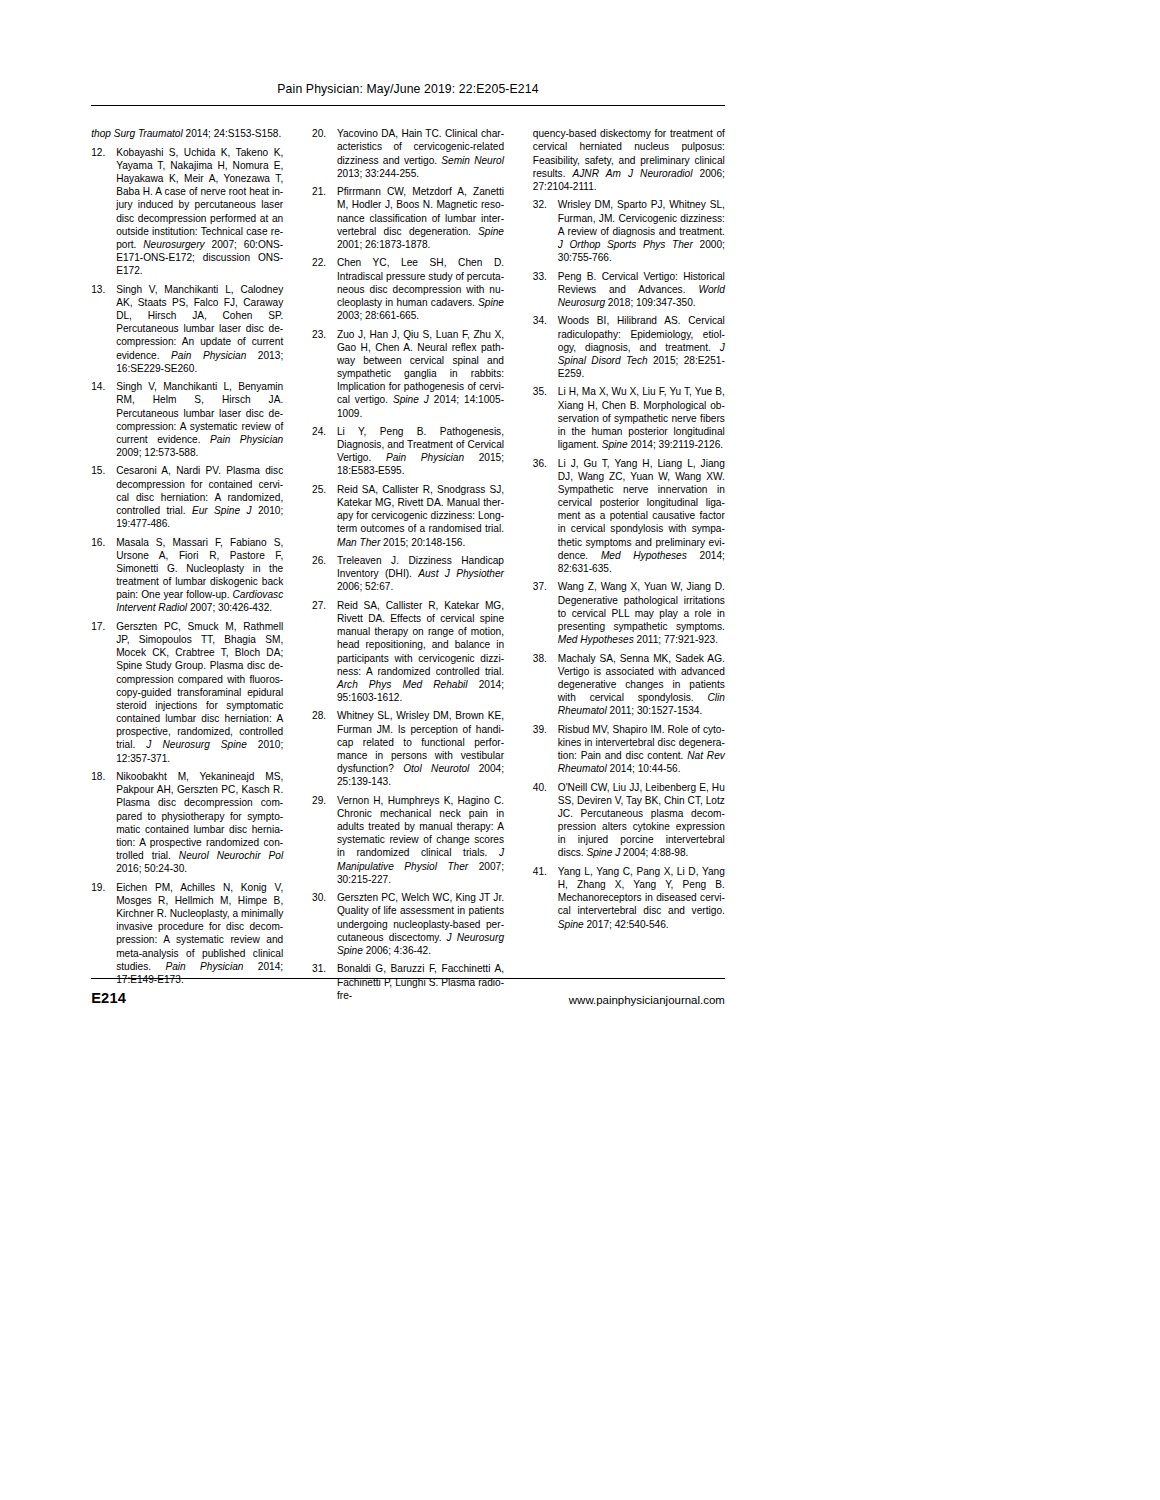Pain Physician: May/June 2019: 22:E205-E214
thop Surg Traumatol 2014; 24:S153-S158.
12. Kobayashi S, Uchida K, Takeno K, Yayama T, Nakajima H, Nomura E, Hayakawa K, Meir A, Yonezawa T, Baba H. A case of nerve root heat injury induced by percutaneous laser disc decompression performed at an outside institution: Technical case report. Neurosurgery 2007; 60:ONS-E171-ONS-E172; discussion ONS-E172.
13. Singh V, Manchikanti L, Calodney AK, Staats PS, Falco FJ, Caraway DL, Hirsch JA, Cohen SP. Percutaneous lumbar laser disc decompression: An update of current evidence. Pain Physician 2013; 16:SE229-SE260.
14. Singh V, Manchikanti L, Benyamin RM, Helm S, Hirsch JA. Percutaneous lumbar laser disc decompression: A systematic review of current evidence. Pain Physician 2009; 12:573-588.
15. Cesaroni A, Nardi PV. Plasma disc decompression for contained cervical disc herniation: A randomized, controlled trial. Eur Spine J 2010; 19:477-486.
16. Masala S, Massari F, Fabiano S, Ursone A, Fiori R, Pastore F, Simonetti G. Nucleoplasty in the treatment of lumbar diskogenic back pain: One year follow-up. Cardiovasc Intervent Radiol 2007; 30:426-432.
17. Gerszten PC, Smuck M, Rathmell JP, Simopoulos TT, Bhagia SM, Mocek CK, Crabtree T, Bloch DA; Spine Study Group. Plasma disc decompression compared with fluoroscopy-guided transforaminal epidural steroid injections for symptomatic contained lumbar disc herniation: A prospective, randomized, controlled trial. J Neurosurg Spine 2010; 12:357-371.
18. Nikoobakht M, Yekanineajd MS, Pakpour AH, Gerszten PC, Kasch R. Plasma disc decompression compared to physiotherapy for symptomatic contained lumbar disc herniation: A prospective randomized controlled trial. Neurol Neurochir Pol 2016; 50:24-30.
19. Eichen PM, Achilles N, Konig V, Mosges R, Hellmich M, Himpe B, Kirchner R. Nucleoplasty, a minimally invasive procedure for disc decompression: A systematic review and meta-analysis of published clinical studies. Pain Physician 2014; 17:E149-E173.
20. Yacovino DA, Hain TC. Clinical characteristics of cervicogenic-related dizziness and vertigo. Semin Neurol 2013; 33:244-255.
21. Pfirrmann CW, Metzdorf A, Zanetti M, Hodler J, Boos N. Magnetic resonance classification of lumbar intervertebral disc degeneration. Spine 2001; 26:1873-1878.
22. Chen YC, Lee SH, Chen D. Intradiscal pressure study of percutaneous disc decompression with nucleoplasty in human cadavers. Spine 2003; 28:661-665.
23. Zuo J, Han J, Qiu S, Luan F, Zhu X, Gao H, Chen A. Neural reflex pathway between cervical spinal and sympathetic ganglia in rabbits: Implication for pathogenesis of cervical vertigo. Spine J 2014; 14:1005-1009.
24. Li Y, Peng B. Pathogenesis, Diagnosis, and Treatment of Cervical Vertigo. Pain Physician 2015; 18:E583-E595.
25. Reid SA, Callister R, Snodgrass SJ, Katekar MG, Rivett DA. Manual therapy for cervicogenic dizziness: Long-term outcomes of a randomised trial. Man Ther 2015; 20:148-156.
26. Treleaven J. Dizziness Handicap Inventory (DHI). Aust J Physiother 2006; 52:67.
27. Reid SA, Callister R, Katekar MG, Rivett DA. Effects of cervical spine manual therapy on range of motion, head repositioning, and balance in participants with cervicogenic dizziness: A randomized controlled trial. Arch Phys Med Rehabil 2014; 95:1603-1612.
28. Whitney SL, Wrisley DM, Brown KE, Furman JM. Is perception of handicap related to functional performance in persons with vestibular dysfunction? Otol Neurotol 2004; 25:139-143.
29. Vernon H, Humphreys K, Hagino C. Chronic mechanical neck pain in adults treated by manual therapy: A systematic review of change scores in randomized clinical trials. J Manipulative Physiol Ther 2007; 30:215-227.
30. Gerszten PC, Welch WC, King JT Jr. Quality of life assessment in patients undergoing nucleoplasty-based percutaneous discectomy. J Neurosurg Spine 2006; 4:36-42.
31. Bonaldi G, Baruzzi F, Facchinetti A, Fachinetti P, Lunghi S. Plasma radio-fre-
quency-based diskectomy for treatment of cervical herniated nucleus pulposus: Feasibility, safety, and preliminary clinical results. AJNR Am J Neuroradiol 2006; 27:2104-2111.
32. Wrisley DM, Sparto PJ, Whitney SL, Furman, JM. Cervicogenic dizziness: A review of diagnosis and treatment. J Orthop Sports Phys Ther 2000; 30:755-766.
33. Peng B. Cervical Vertigo: Historical Reviews and Advances. World Neurosurg 2018; 109:347-350.
34. Woods BI, Hilibrand AS. Cervical radiculopathy: Epidemiology, etiology, diagnosis, and treatment. J Spinal Disord Tech 2015; 28:E251-E259.
35. Li H, Ma X, Wu X, Liu F, Yu T, Yue B, Xiang H, Chen B. Morphological observation of sympathetic nerve fibers in the human posterior longitudinal ligament. Spine 2014; 39:2119-2126.
36. Li J, Gu T, Yang H, Liang L, Jiang DJ, Wang ZC, Yuan W, Wang XW. Sympathetic nerve innervation in cervical posterior longitudinal ligament as a potential causative factor in cervical spondylosis with sympathetic symptoms and preliminary evidence. Med Hypotheses 2014; 82:631-635.
37. Wang Z, Wang X, Yuan W, Jiang D. Degenerative pathological irritations to cervical PLL may play a role in presenting sympathetic symptoms. Med Hypotheses 2011; 77:921-923.
38. Machaly SA, Senna MK, Sadek AG. Vertigo is associated with advanced degenerative changes in patients with cervical spondylosis. Clin Rheumatol 2011; 30:1527-1534.
39. Risbud MV, Shapiro IM. Role of cytokines in intervertebral disc degeneration: Pain and disc content. Nat Rev Rheumatol 2014; 10:44-56.
40. O'Neill CW, Liu JJ, Leibenberg E, Hu SS, Deviren V, Tay BK, Chin CT, Lotz JC. Percutaneous plasma decompression alters cytokine expression in injured porcine intervertebral discs. Spine J 2004; 4:88-98.
41. Yang L, Yang C, Pang X, Li D, Yang H, Zhang X, Yang Y, Peng B. Mechanoreceptors in diseased cervical intervertebral disc and vertigo. Spine 2017; 42:540-546.
E214
www.painphysicianjournal.com